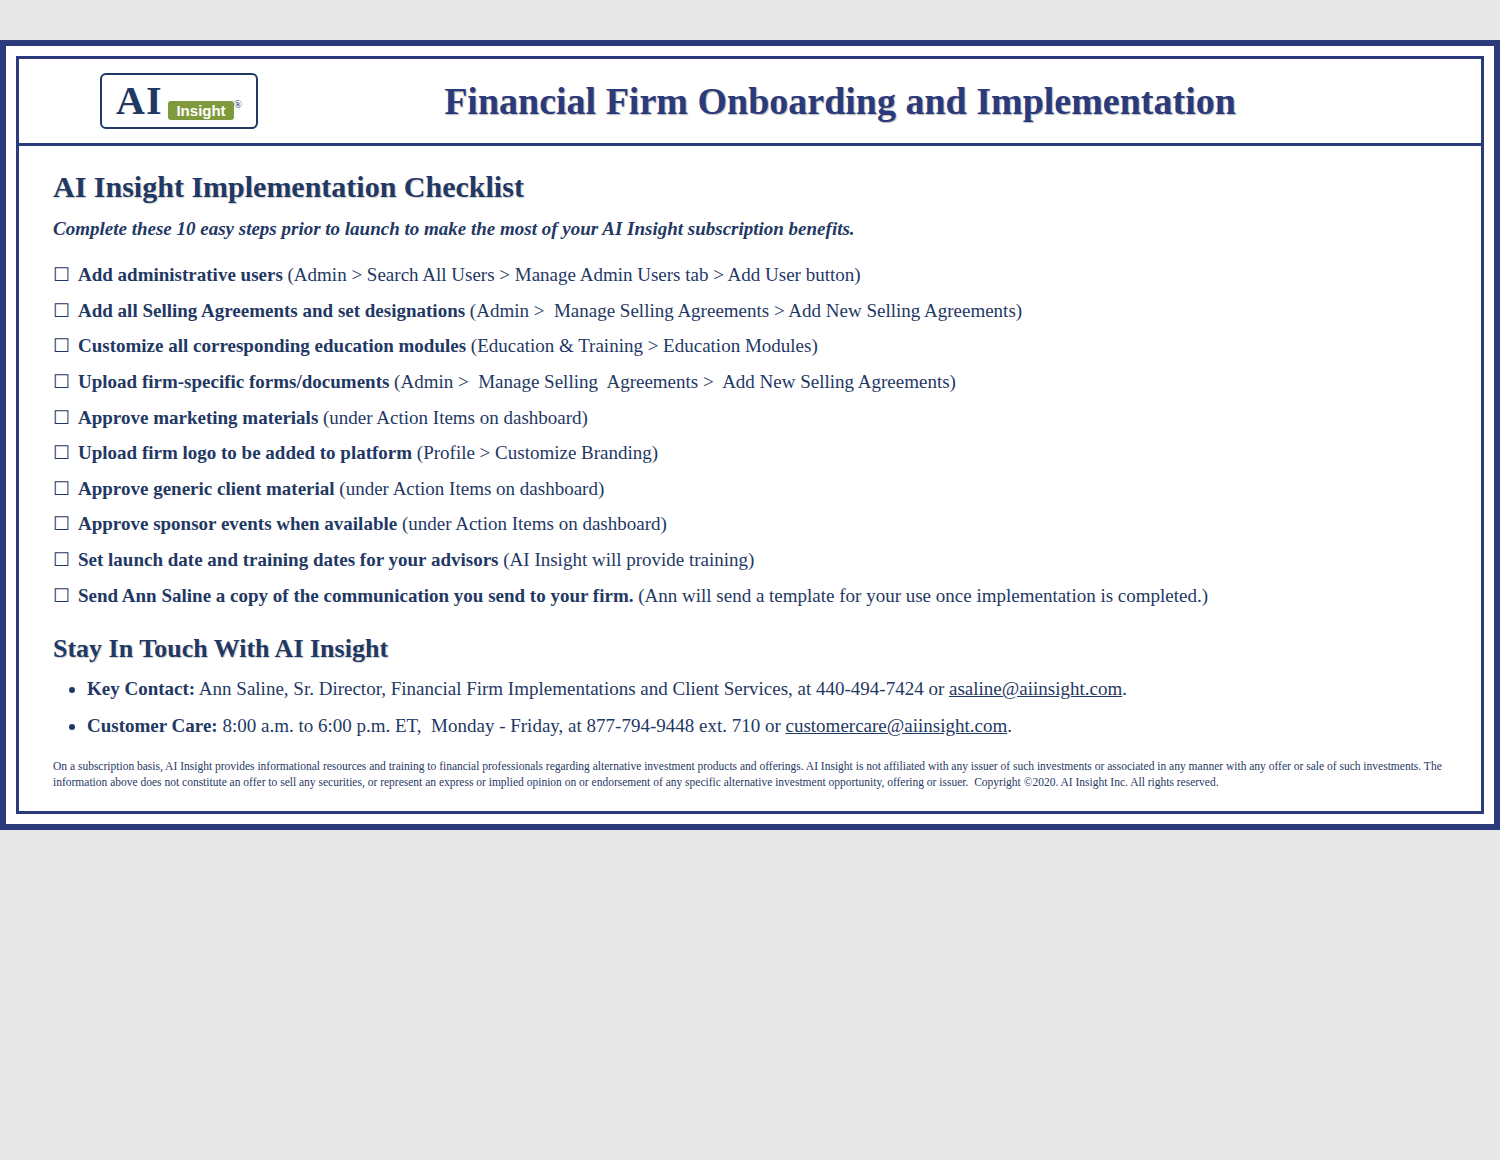AI Insight®
Financial Firm Onboarding and Implementation
AI Insight Implementation Checklist
Complete these 10 easy steps prior to launch to make the most of your AI Insight subscription benefits.
☐Add administrative users (Admin > Search All Users > Manage Admin Users tab > Add User button)
☐Add all Selling Agreements and set designations (Admin > Manage Selling Agreements > Add New Selling Agreements)
☐Customize all corresponding education modules (Education & Training > Education Modules)
☐Upload firm-specific forms/documents (Admin > Manage Selling Agreements > Add New Selling Agreements)
☐Approve marketing materials (under Action Items on dashboard)
☐Upload firm logo to be added to platform (Profile > Customize Branding)
☐Approve generic client material (under Action Items on dashboard)
☐Approve sponsor events when available (under Action Items on dashboard)
☐Set launch date and training dates for your advisors (AI Insight will provide training)
☐Send Ann Saline a copy of the communication you send to your firm. (Ann will send a template for your use once implementation is completed.)
Stay In Touch With AI Insight
Key Contact: Ann Saline, Sr. Director, Financial Firm Implementations and Client Services, at 440-494-7424 or asaline@aiinsight.com.
Customer Care: 8:00 a.m. to 6:00 p.m. ET, Monday - Friday, at 877-794-9448 ext. 710 or customercare@aiinsight.com.
On a subscription basis, AI Insight provides informational resources and training to financial professionals regarding alternative investment products and offerings. AI Insight is not affiliated with any issuer of such investments or associated in any manner with any offer or sale of such investments. The information above does not constitute an offer to sell any securities, or represent an express or implied opinion on or endorsement of any specific alternative investment opportunity, offering or issuer. Copyright ©2020. AI Insight Inc. All rights reserved.